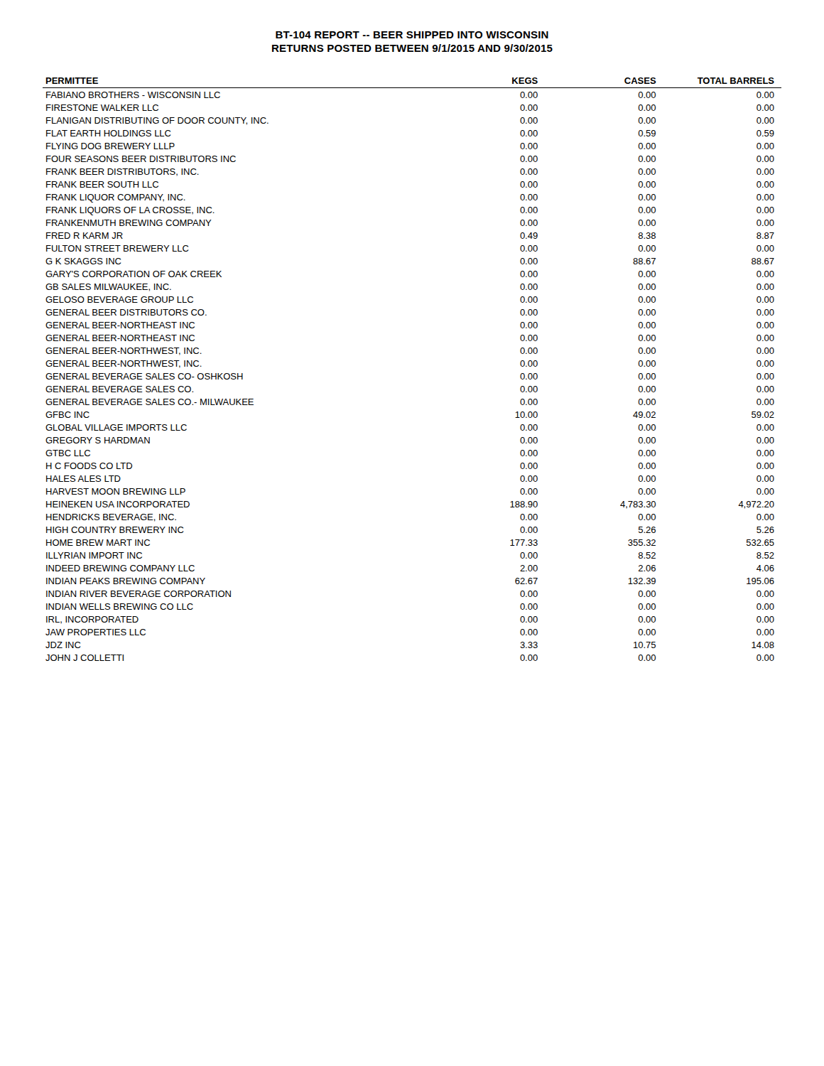BT-104 REPORT -- BEER SHIPPED INTO WISCONSIN
RETURNS POSTED BETWEEN 9/1/2015 AND 9/30/2015
| PERMITTEE | KEGS | CASES | TOTAL BARRELS |
| --- | --- | --- | --- |
| FABIANO BROTHERS - WISCONSIN LLC | 0.00 | 0.00 | 0.00 |
| FIRESTONE WALKER LLC | 0.00 | 0.00 | 0.00 |
| FLANIGAN DISTRIBUTING OF DOOR COUNTY, INC. | 0.00 | 0.00 | 0.00 |
| FLAT EARTH HOLDINGS LLC | 0.00 | 0.59 | 0.59 |
| FLYING DOG BREWERY LLLP | 0.00 | 0.00 | 0.00 |
| FOUR SEASONS BEER DISTRIBUTORS INC | 0.00 | 0.00 | 0.00 |
| FRANK BEER DISTRIBUTORS, INC. | 0.00 | 0.00 | 0.00 |
| FRANK BEER SOUTH LLC | 0.00 | 0.00 | 0.00 |
| FRANK LIQUOR COMPANY, INC. | 0.00 | 0.00 | 0.00 |
| FRANK LIQUORS OF LA CROSSE, INC. | 0.00 | 0.00 | 0.00 |
| FRANKENMUTH BREWING COMPANY | 0.00 | 0.00 | 0.00 |
| FRED R KARM JR | 0.49 | 8.38 | 8.87 |
| FULTON STREET BREWERY LLC | 0.00 | 0.00 | 0.00 |
| G K SKAGGS INC | 0.00 | 88.67 | 88.67 |
| GARY'S CORPORATION OF OAK CREEK | 0.00 | 0.00 | 0.00 |
| GB SALES MILWAUKEE, INC. | 0.00 | 0.00 | 0.00 |
| GELOSO BEVERAGE GROUP LLC | 0.00 | 0.00 | 0.00 |
| GENERAL BEER DISTRIBUTORS CO. | 0.00 | 0.00 | 0.00 |
| GENERAL BEER-NORTHEAST INC | 0.00 | 0.00 | 0.00 |
| GENERAL BEER-NORTHEAST INC | 0.00 | 0.00 | 0.00 |
| GENERAL BEER-NORTHWEST, INC. | 0.00 | 0.00 | 0.00 |
| GENERAL BEER-NORTHWEST, INC. | 0.00 | 0.00 | 0.00 |
| GENERAL BEVERAGE SALES CO- OSHKOSH | 0.00 | 0.00 | 0.00 |
| GENERAL BEVERAGE SALES CO. | 0.00 | 0.00 | 0.00 |
| GENERAL BEVERAGE SALES CO.- MILWAUKEE | 0.00 | 0.00 | 0.00 |
| GFBC INC | 10.00 | 49.02 | 59.02 |
| GLOBAL VILLAGE IMPORTS LLC | 0.00 | 0.00 | 0.00 |
| GREGORY S HARDMAN | 0.00 | 0.00 | 0.00 |
| GTBC LLC | 0.00 | 0.00 | 0.00 |
| H C FOODS CO LTD | 0.00 | 0.00 | 0.00 |
| HALES ALES LTD | 0.00 | 0.00 | 0.00 |
| HARVEST MOON BREWING LLP | 0.00 | 0.00 | 0.00 |
| HEINEKEN USA INCORPORATED | 188.90 | 4,783.30 | 4,972.20 |
| HENDRICKS BEVERAGE, INC. | 0.00 | 0.00 | 0.00 |
| HIGH COUNTRY BREWERY INC | 0.00 | 5.26 | 5.26 |
| HOME BREW MART INC | 177.33 | 355.32 | 532.65 |
| ILLYRIAN IMPORT INC | 0.00 | 8.52 | 8.52 |
| INDEED BREWING COMPANY LLC | 2.00 | 2.06 | 4.06 |
| INDIAN PEAKS BREWING COMPANY | 62.67 | 132.39 | 195.06 |
| INDIAN RIVER BEVERAGE CORPORATION | 0.00 | 0.00 | 0.00 |
| INDIAN WELLS BREWING CO LLC | 0.00 | 0.00 | 0.00 |
| IRL, INCORPORATED | 0.00 | 0.00 | 0.00 |
| JAW PROPERTIES LLC | 0.00 | 0.00 | 0.00 |
| JDZ INC | 3.33 | 10.75 | 14.08 |
| JOHN J COLLETTI | 0.00 | 0.00 | 0.00 |